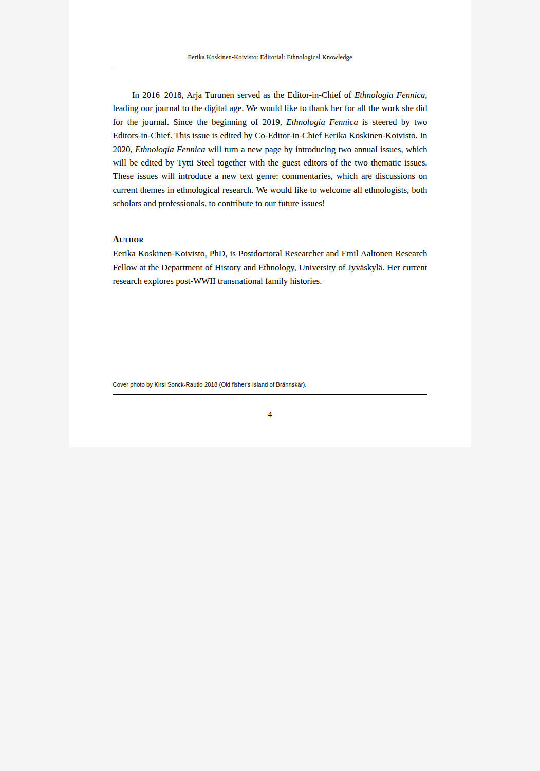Eerika Koskinen-Koivisto: Editorial: Ethnological Knowledge
In 2016–2018, Arja Turunen served as the Editor-in-Chief of Ethnologia Fennica, leading our journal to the digital age. We would like to thank her for all the work she did for the journal. Since the beginning of 2019, Ethnologia Fennica is steered by two Editors-in-Chief. This issue is edited by Co-Editor-in-Chief Eerika Koskinen-Koivisto. In 2020, Ethnologia Fennica will turn a new page by introducing two annual issues, which will be edited by Tytti Steel together with the guest editors of the two thematic issues. These issues will introduce a new text genre: commentaries, which are discussions on current themes in ethnological research. We would like to welcome all ethnologists, both scholars and professionals, to contribute to our future issues!
Author
Eerika Koskinen-Koivisto, PhD, is Postdoctoral Researcher and Emil Aaltonen Research Fellow at the Department of History and Ethnology, University of Jyväskylä. Her current research explores post-WWII transnational family histories.
Cover photo by Kirsi Sonck-Rautio 2018 (Old fisher's Island of Brännskär).
4